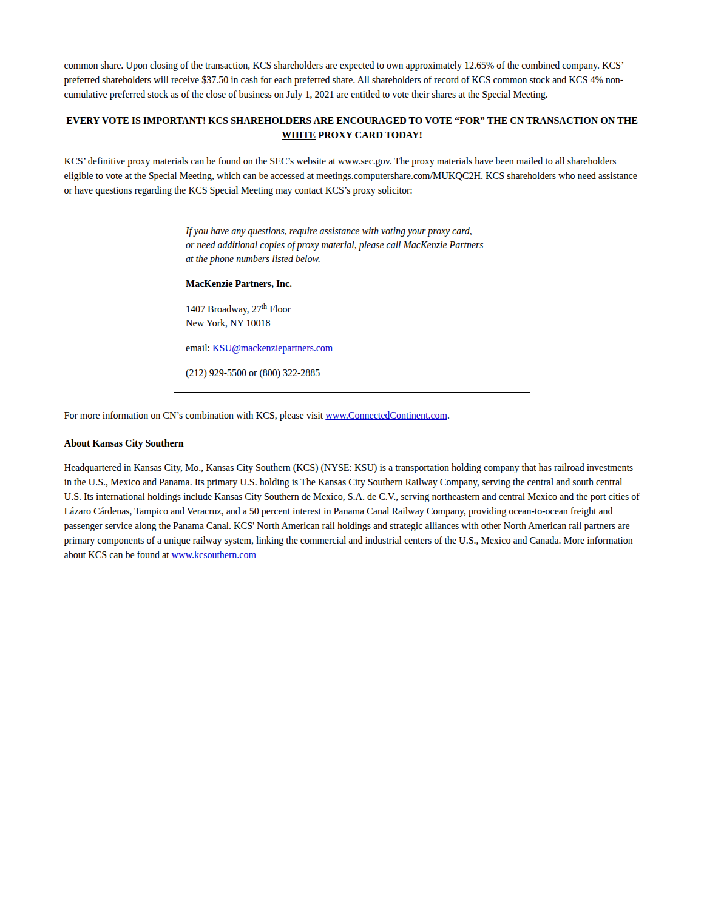common share. Upon closing of the transaction, KCS shareholders are expected to own approximately 12.65% of the combined company. KCS’ preferred shareholders will receive $37.50 in cash for each preferred share. All shareholders of record of KCS common stock and KCS 4% non-cumulative preferred stock as of the close of business on July 1, 2021 are entitled to vote their shares at the Special Meeting.
Every vote is important! KCS shareholders are encouraged to vote “for” the CN transaction on the white proxy card today!
KCS’ definitive proxy materials can be found on the SEC’s website at www.sec.gov. The proxy materials have been mailed to all shareholders eligible to vote at the Special Meeting, which can be accessed at meetings.computershare.com/MUKQC2H. KCS shareholders who need assistance or have questions regarding the KCS Special Meeting may contact KCS’s proxy solicitor:
If you have any questions, require assistance with voting your proxy card,
or need additional copies of proxy material, please call MacKenzie Partners
at the phone numbers listed below.
MacKenzie Partners, Inc.
1407 Broadway, 27th Floor
New York, NY 10018
email: KSU@mackenziepartners.com
(212) 929-5500 or (800) 322-2885
For more information on CN’s combination with KCS, please visit www.ConnectedContinent.com.
About Kansas City Southern
Headquartered in Kansas City, Mo., Kansas City Southern (KCS) (NYSE: KSU) is a transportation holding company that has railroad investments in the U.S., Mexico and Panama. Its primary U.S. holding is The Kansas City Southern Railway Company, serving the central and south central U.S. Its international holdings include Kansas City Southern de Mexico, S.A. de C.V., serving northeastern and central Mexico and the port cities of Lázaro Cárdenas, Tampico and Veracruz, and a 50 percent interest in Panama Canal Railway Company, providing ocean-to-ocean freight and passenger service along the Panama Canal. KCS' North American rail holdings and strategic alliances with other North American rail partners are primary components of a unique railway system, linking the commercial and industrial centers of the U.S., Mexico and Canada. More information about KCS can be found at www.kcsouthern.com